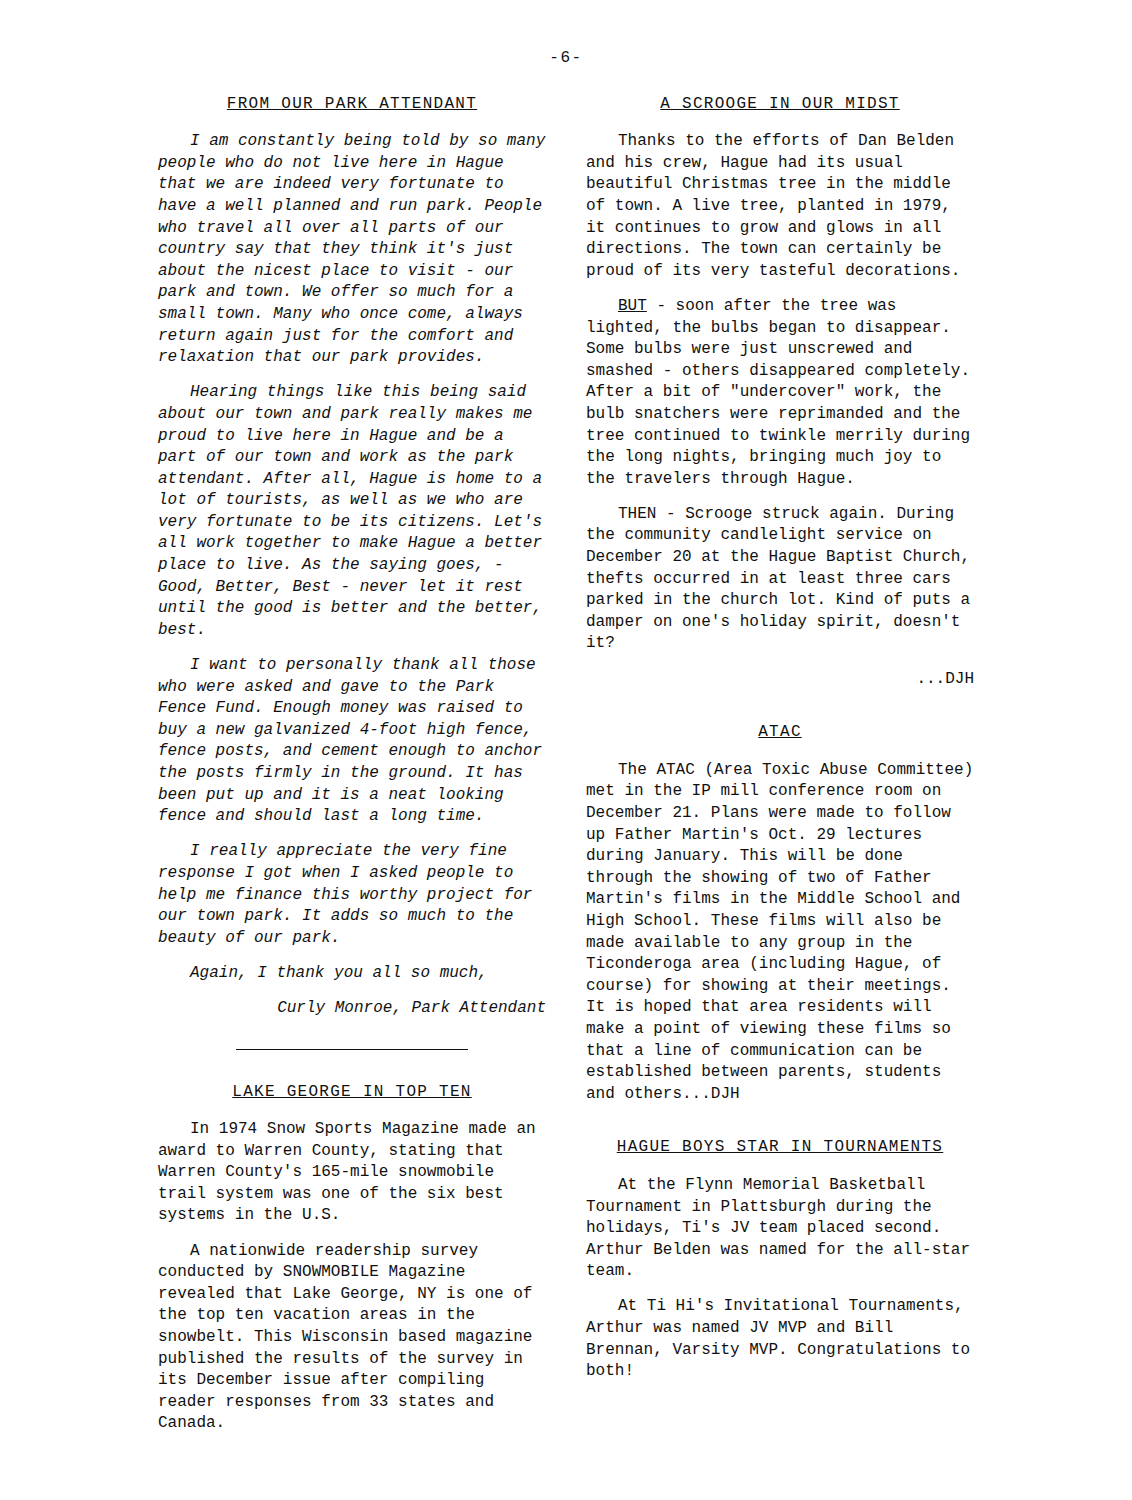-6-
From Our Park Attendant
I am constantly being told by so many people who do not live here in Hague that we are indeed very fortunate to have a well planned and run park. People who travel all over all parts of our country say that they think it's just about the nicest place to visit - our park and town. We offer so much for a small town. Many who once come, always return again just for the comfort and relaxation that our park provides.
Hearing things like this being said about our town and park really makes me proud to live here in Hague and be a part of our town and work as the park attendant. After all, Hague is home to a lot of tourists, as well as we who are very fortunate to be its citizens. Let's all work together to make Hague a better place to live. As the saying goes, - Good, Better, Best - never let it rest until the good is better and the better, best.
I want to personally thank all those who were asked and gave to the Park Fence Fund. Enough money was raised to buy a new galvanized 4-foot high fence, fence posts, and cement enough to anchor the posts firmly in the ground. It has been put up and it is a neat looking fence and should last a long time.
I really appreciate the very fine response I got when I asked people to help me finance this worthy project for our town park. It adds so much to the beauty of our park.
Again, I thank you all so much,
Curly Monroe, Park Attendant
Lake George in Top Ten
In 1974 Snow Sports Magazine made an award to Warren County, stating that Warren County's 165-mile snowmobile trail system was one of the six best systems in the U.S.
A nationwide readership survey conducted by SNOWMOBILE Magazine revealed that Lake George, NY is one of the top ten vacation areas in the snowbelt. This Wisconsin based magazine published the results of the survey in its December issue after compiling reader responses from 33 states and Canada.
A Scrooge in Our Midst
Thanks to the efforts of Dan Belden and his crew, Hague had its usual beautiful Christmas tree in the middle of town. A live tree, planted in 1979, it continues to grow and glows in all directions. The town can certainly be proud of its very tasteful decorations.
BUT - soon after the tree was lighted, the bulbs began to disappear. Some bulbs were just unscrewed and smashed - others disappeared completely. After a bit of "undercover" work, the bulb snatchers were reprimanded and the tree continued to twinkle merrily during the long nights, bringing much joy to the travelers through Hague.
THEN - Scrooge struck again. During the community candlelight service on December 20 at the Hague Baptist Church, thefts occurred in at least three cars parked in the church lot. Kind of puts a damper on one's holiday spirit, doesn't it?
...DJH
ATAC
The ATAC (Area Toxic Abuse Committee) met in the IP mill conference room on December 21. Plans were made to follow up Father Martin's Oct. 29 lectures during January. This will be done through the showing of two of Father Martin's films in the Middle School and High School. These films will also be made available to any group in the Ticonderoga area (including Hague, of course) for showing at their meetings. It is hoped that area residents will make a point of viewing these films so that a line of communication can be established between parents, students and others...DJH
Hague Boys Star in Tournaments
At the Flynn Memorial Basketball Tournament in Plattsburgh during the holidays, Ti's JV team placed second. Arthur Belden was named for the all-star team.
At Ti Hi's Invitational Tournaments, Arthur was named JV MVP and Bill Brennan, Varsity MVP. Congratulations to both!